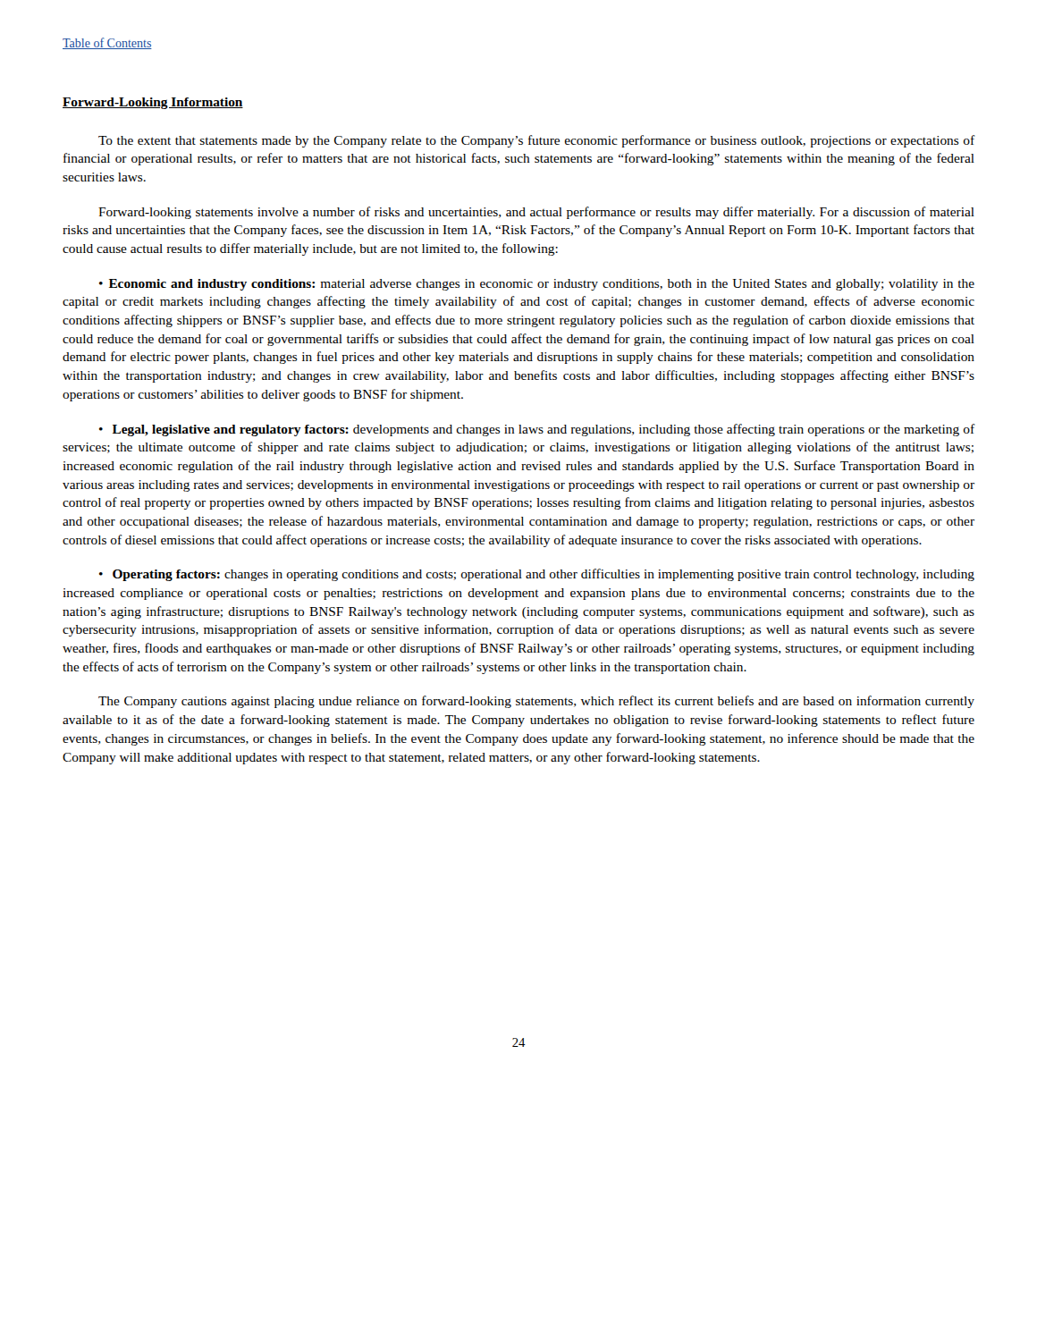Table of Contents
Forward-Looking Information
To the extent that statements made by the Company relate to the Company’s future economic performance or business outlook, projections or expectations of financial or operational results, or refer to matters that are not historical facts, such statements are “forward-looking” statements within the meaning of the federal securities laws.
Forward-looking statements involve a number of risks and uncertainties, and actual performance or results may differ materially. For a discussion of material risks and uncertainties that the Company faces, see the discussion in Item 1A, “Risk Factors,” of the Company’s Annual Report on Form 10-K. Important factors that could cause actual results to differ materially include, but are not limited to, the following:
•Economic and industry conditions: material adverse changes in economic or industry conditions, both in the United States and globally; volatility in the capital or credit markets including changes affecting the timely availability of and cost of capital; changes in customer demand, effects of adverse economic conditions affecting shippers or BNSF’s supplier base, and effects due to more stringent regulatory policies such as the regulation of carbon dioxide emissions that could reduce the demand for coal or governmental tariffs or subsidies that could affect the demand for grain, the continuing impact of low natural gas prices on coal demand for electric power plants, changes in fuel prices and other key materials and disruptions in supply chains for these materials; competition and consolidation within the transportation industry; and changes in crew availability, labor and benefits costs and labor difficulties, including stoppages affecting either BNSF’s operations or customers’ abilities to deliver goods to BNSF for shipment.
• Legal, legislative and regulatory factors: developments and changes in laws and regulations, including those affecting train operations or the marketing of services; the ultimate outcome of shipper and rate claims subject to adjudication; or claims, investigations or litigation alleging violations of the antitrust laws; increased economic regulation of the rail industry through legislative action and revised rules and standards applied by the U.S. Surface Transportation Board in various areas including rates and services; developments in environmental investigations or proceedings with respect to rail operations or current or past ownership or control of real property or properties owned by others impacted by BNSF operations; losses resulting from claims and litigation relating to personal injuries, asbestos and other occupational diseases; the release of hazardous materials, environmental contamination and damage to property; regulation, restrictions or caps, or other controls of diesel emissions that could affect operations or increase costs; the availability of adequate insurance to cover the risks associated with operations.
• Operating factors: changes in operating conditions and costs; operational and other difficulties in implementing positive train control technology, including increased compliance or operational costs or penalties; restrictions on development and expansion plans due to environmental concerns; constraints due to the nation’s aging infrastructure; disruptions to BNSF Railway's technology network (including computer systems, communications equipment and software), such as cybersecurity intrusions, misappropriation of assets or sensitive information, corruption of data or operations disruptions; as well as natural events such as severe weather, fires, floods and earthquakes or man-made or other disruptions of BNSF Railway’s or other railroads’ operating systems, structures, or equipment including the effects of acts of terrorism on the Company’s system or other railroads’ systems or other links in the transportation chain.
The Company cautions against placing undue reliance on forward-looking statements, which reflect its current beliefs and are based on information currently available to it as of the date a forward-looking statement is made. The Company undertakes no obligation to revise forward-looking statements to reflect future events, changes in circumstances, or changes in beliefs. In the event the Company does update any forward-looking statement, no inference should be made that the Company will make additional updates with respect to that statement, related matters, or any other forward-looking statements.
24